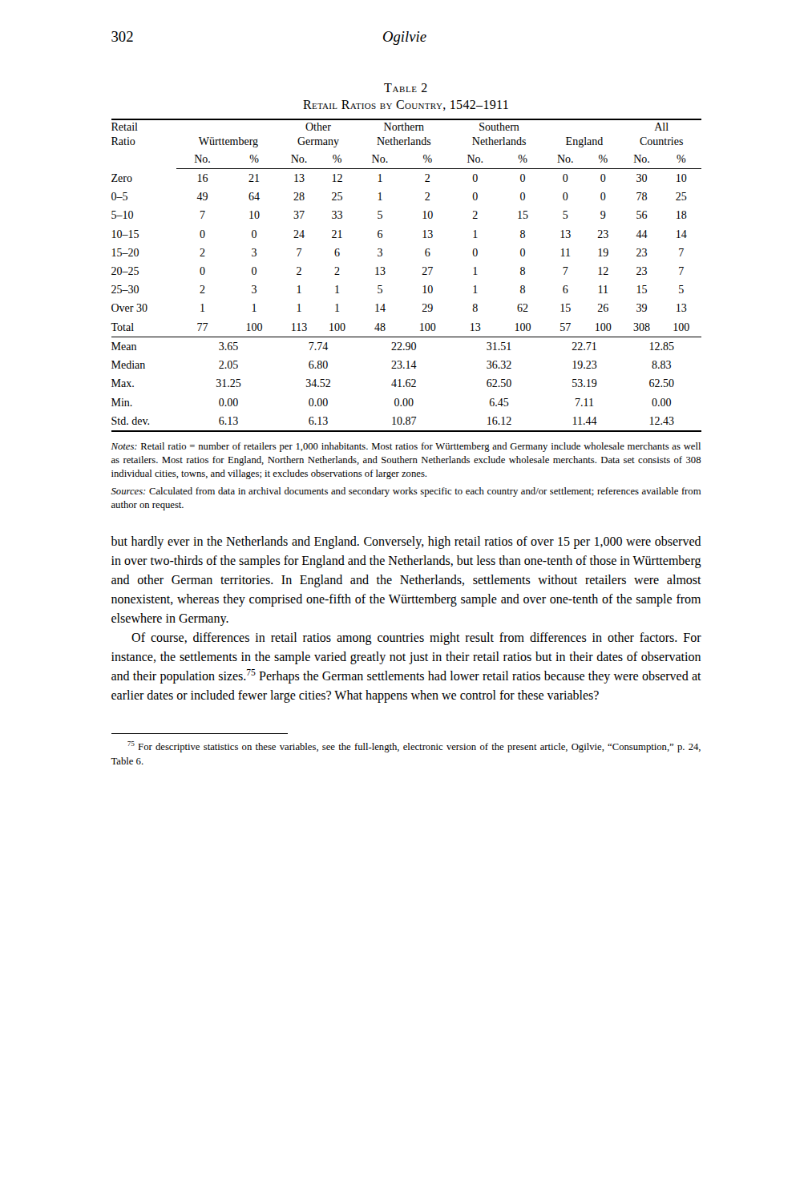302
Ogilvie
Table 2
Retail Ratios by Country, 1542–1911
| Retail | | Other | Northern | Southern | | All |
| --- | --- | --- | --- | --- | --- | --- |
| Ratio | Württemberg | Germany | Netherlands | Netherlands | England | Countries |
| | No. | % | No. | % | No. | % | No. | % | No. | % | No. | % |
| Zero | 16 | 21 | 13 | 12 | 1 | 2 | 0 | 0 | 0 | 0 | 30 | 10 |
| 0–5 | 49 | 64 | 28 | 25 | 1 | 2 | 0 | 0 | 0 | 0 | 78 | 25 |
| 5–10 | 7 | 10 | 37 | 33 | 5 | 10 | 2 | 15 | 5 | 9 | 56 | 18 |
| 10–15 | 0 | 0 | 24 | 21 | 6 | 13 | 1 | 8 | 13 | 23 | 44 | 14 |
| 15–20 | 2 | 3 | 7 | 6 | 3 | 6 | 0 | 0 | 11 | 19 | 23 | 7 |
| 20–25 | 0 | 0 | 2 | 2 | 13 | 27 | 1 | 8 | 7 | 12 | 23 | 7 |
| 25–30 | 2 | 3 | 1 | 1 | 5 | 10 | 1 | 8 | 6 | 11 | 15 | 5 |
| Over 30 | 1 | 1 | 1 | 1 | 14 | 29 | 8 | 62 | 15 | 26 | 39 | 13 |
| Total | 77 | 100 | 113 | 100 | 48 | 100 | 13 | 100 | 57 | 100 | 308 | 100 |
| Mean | 3.65 | 7.74 | 22.90 | 31.51 | 22.71 | 12.85 |
| Median | 2.05 | 6.80 | 23.14 | 36.32 | 19.23 | 8.83 |
| Max. | 31.25 | 34.52 | 41.62 | 62.50 | 53.19 | 62.50 |
| Min. | 0.00 | 0.00 | 0.00 | 6.45 | 7.11 | 0.00 |
| Std. dev. | 6.13 | 6.13 | 10.87 | 16.12 | 11.44 | 12.43 |
Notes: Retail ratio = number of retailers per 1,000 inhabitants. Most ratios for Württemberg and Germany include wholesale merchants as well as retailers. Most ratios for England, Northern Netherlands, and Southern Netherlands exclude wholesale merchants. Data set consists of 308 individual cities, towns, and villages; it excludes observations of larger zones.
Sources: Calculated from data in archival documents and secondary works specific to each country and/or settlement; references available from author on request.
but hardly ever in the Netherlands and England. Conversely, high retail ratios of over 15 per 1,000 were observed in over two-thirds of the samples for England and the Netherlands, but less than one-tenth of those in Württemberg and other German territories. In England and the Netherlands, settlements without retailers were almost nonexistent, whereas they comprised one-fifth of the Württemberg sample and over one-tenth of the sample from elsewhere in Germany.
Of course, differences in retail ratios among countries might result from differences in other factors. For instance, the settlements in the sample varied greatly not just in their retail ratios but in their dates of observation and their population sizes.75 Perhaps the German settlements had lower retail ratios because they were observed at earlier dates or included fewer large cities? What happens when we control for these variables?
75 For descriptive statistics on these variables, see the full-length, electronic version of the present article, Ogilvie, “Consumption,” p. 24, Table 6.